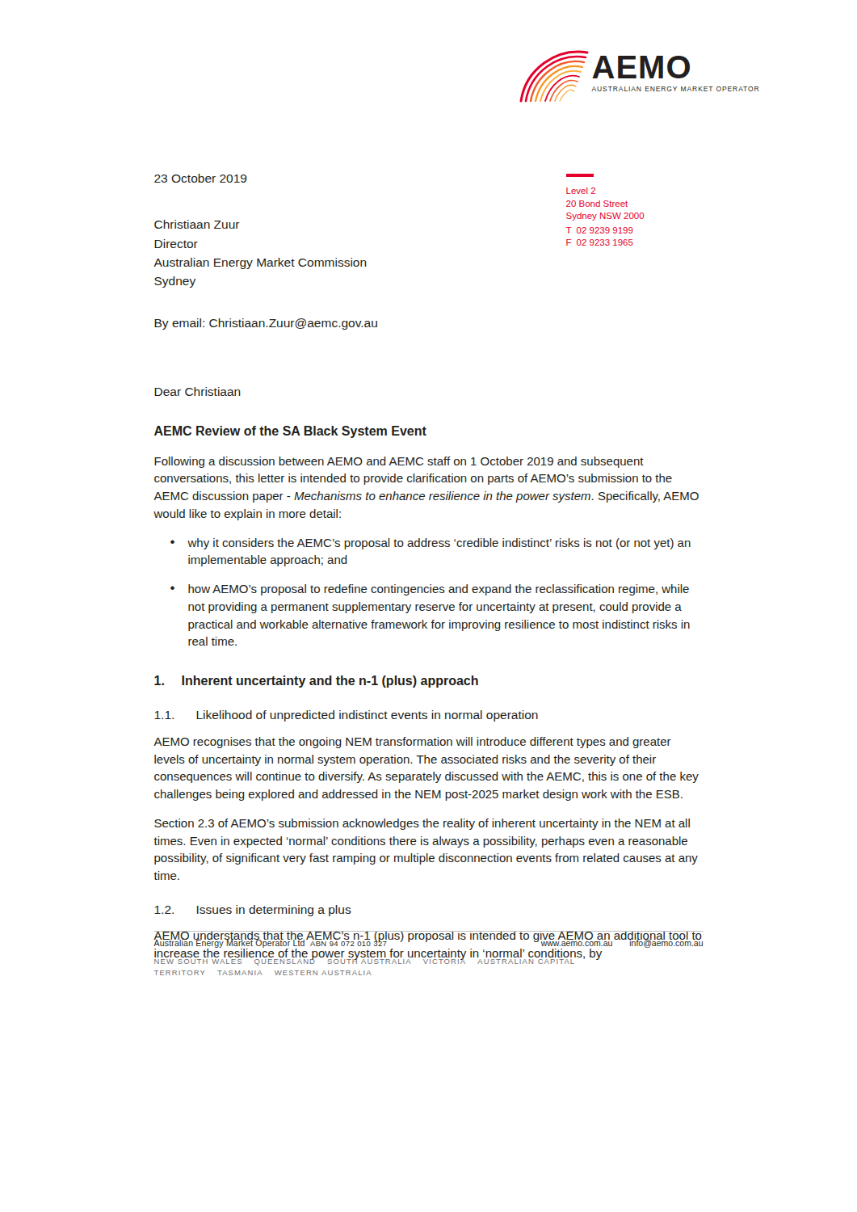AEMO
AUSTRALIAN ENERGY MARKET OPERATOR
Level 2
20 Bond Street
Sydney NSW 2000
| T | 02 9239 9199 |
| F | 02 9233 1965 |
23 October 2019
Christiaan Zuur
Director
Australian Energy Market Commission
Sydney
By email: Christiaan.Zuur@aemc.gov.au
Dear Christiaan
AEMC Review of the SA Black System Event
Following a discussion between AEMO and AEMC staff on 1 October 2019 and subsequent conversations, this letter is intended to provide clarification on parts of AEMO’s submission to the AEMC discussion paper - Mechanisms to enhance resilience in the power system. Specifically, AEMO would like to explain in more detail:
why it considers the AEMC’s proposal to address ‘credible indistinct’ risks is not (or not yet) an implementable approach; and
how AEMO’s proposal to redefine contingencies and expand the reclassification regime, while not providing a permanent supplementary reserve for uncertainty at present, could provide a practical and workable alternative framework for improving resilience to most indistinct risks in real time.
1. Inherent uncertainty and the n-1 (plus) approach
1.1. Likelihood of unpredicted indistinct events in normal operation
AEMO recognises that the ongoing NEM transformation will introduce different types and greater levels of uncertainty in normal system operation. The associated risks and the severity of their consequences will continue to diversify. As separately discussed with the AEMC, this is one of the key challenges being explored and addressed in the NEM post-2025 market design work with the ESB.
Section 2.3 of AEMO’s submission acknowledges the reality of inherent uncertainty in the NEM at all times. Even in expected ‘normal’ conditions there is always a possibility, perhaps even a reasonable possibility, of significant very fast ramping or multiple disconnection events from related causes at any time.
1.2. Issues in determining a plus
AEMO understands that the AEMC’s n-1 (plus) proposal is intended to give AEMO an additional tool to increase the resilience of the power system for uncertainty in ‘normal’ conditions, by
Australian Energy Market Operator Ltd ABN 94 072 010 327
www.aemo.com.au info@aemo.com.au
New South Wales Queensland South Australia Victoria Australian Capital Territory Tasmania Western Australia